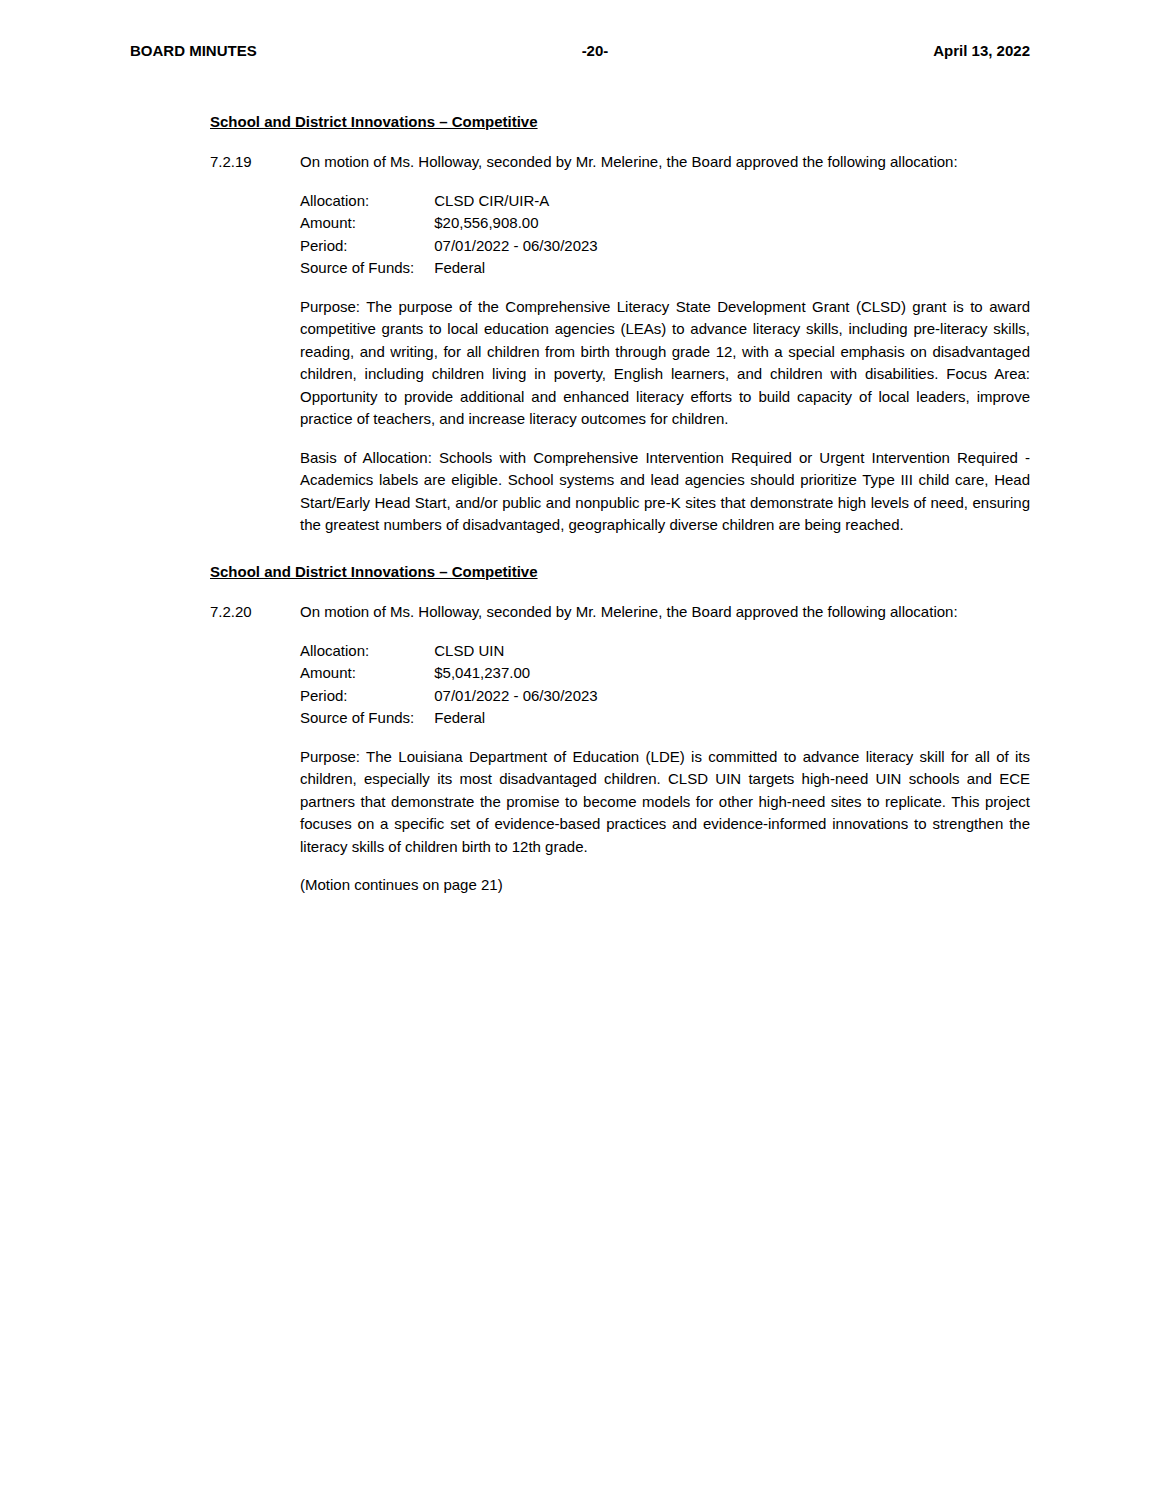BOARD MINUTES -20- April 13, 2022
School and District Innovations – Competitive
7.2.19
On motion of Ms. Holloway, seconded by Mr. Melerine, the Board approved the following allocation:
| Allocation: | CLSD CIR/UIR-A |
| Amount: | $20,556,908.00 |
| Period: | 07/01/2022 - 06/30/2023 |
| Source of Funds: | Federal |
Purpose: The purpose of the Comprehensive Literacy State Development Grant (CLSD) grant is to award competitive grants to local education agencies (LEAs) to advance literacy skills, including pre-literacy skills, reading, and writing, for all children from birth through grade 12, with a special emphasis on disadvantaged children, including children living in poverty, English learners, and children with disabilities. Focus Area: Opportunity to provide additional and enhanced literacy efforts to build capacity of local leaders, improve practice of teachers, and increase literacy outcomes for children.
Basis of Allocation: Schools with Comprehensive Intervention Required or Urgent Intervention Required - Academics labels are eligible. School systems and lead agencies should prioritize Type III child care, Head Start/Early Head Start, and/or public and nonpublic pre-K sites that demonstrate high levels of need, ensuring the greatest numbers of disadvantaged, geographically diverse children are being reached.
School and District Innovations – Competitive
7.2.20
On motion of Ms. Holloway, seconded by Mr. Melerine, the Board approved the following allocation:
| Allocation: | CLSD UIN |
| Amount: | $5,041,237.00 |
| Period: | 07/01/2022 - 06/30/2023 |
| Source of Funds: | Federal |
Purpose: The Louisiana Department of Education (LDE) is committed to advance literacy skill for all of its children, especially its most disadvantaged children. CLSD UIN targets high-need UIN schools and ECE partners that demonstrate the promise to become models for other high-need sites to replicate. This project focuses on a specific set of evidence-based practices and evidence-informed innovations to strengthen the literacy skills of children birth to 12th grade.
(Motion continues on page 21)